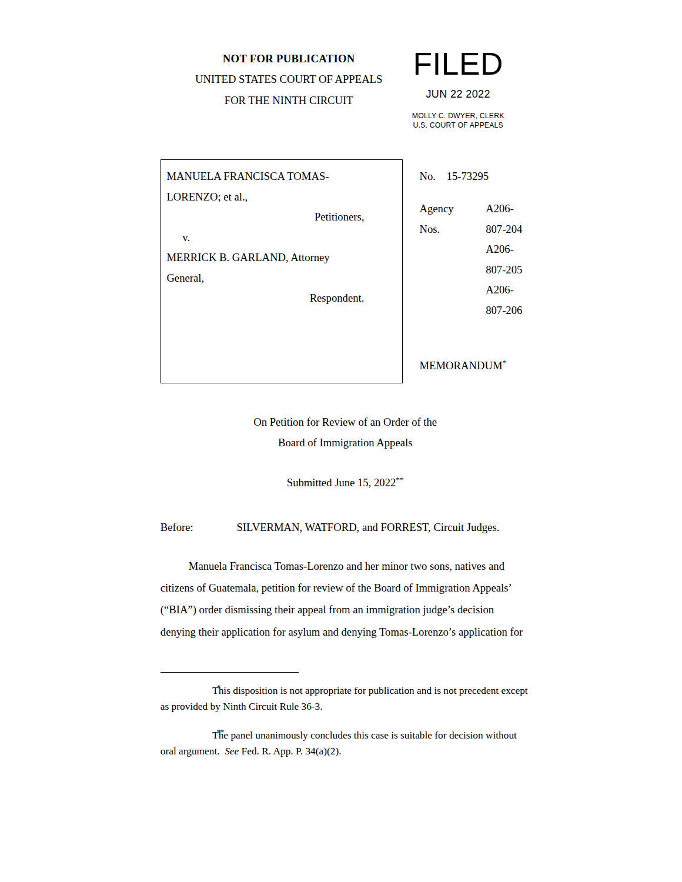FILED
JUN 22 2022
MOLLY C. DWYER, CLERK
U.S. COURT OF APPEALS
NOT FOR PUBLICATION
UNITED STATES COURT OF APPEALS
FOR THE NINTH CIRCUIT
| MANUELA FRANCISCA TOMAS- LORENZO; et al., Petitioners, v. MERRICK B. GARLAND, Attorney General, Respondent. | No. 15-73295 Agency Nos. A206-807-204 A206-807-205 A206-807-206 MEMORANDUM * |
On Petition for Review of an Order of the
Board of Immigration Appeals
Submitted June 15, 2022**
Before: SILVERMAN, WATFORD, and FORREST, Circuit Judges.
Manuela Francisca Tomas-Lorenzo and her minor two sons, natives and citizens of Guatemala, petition for review of the Board of Immigration Appeals’ (“BIA”) order dismissing their appeal from an immigration judge’s decision denying their application for asylum and denying Tomas-Lorenzo’s application for
*This disposition is not appropriate for publication and is not precedent except as provided by Ninth Circuit Rule 36-3.
**The panel unanimously concludes this case is suitable for decision without oral argument. See Fed. R. App. P. 34(a)(2).